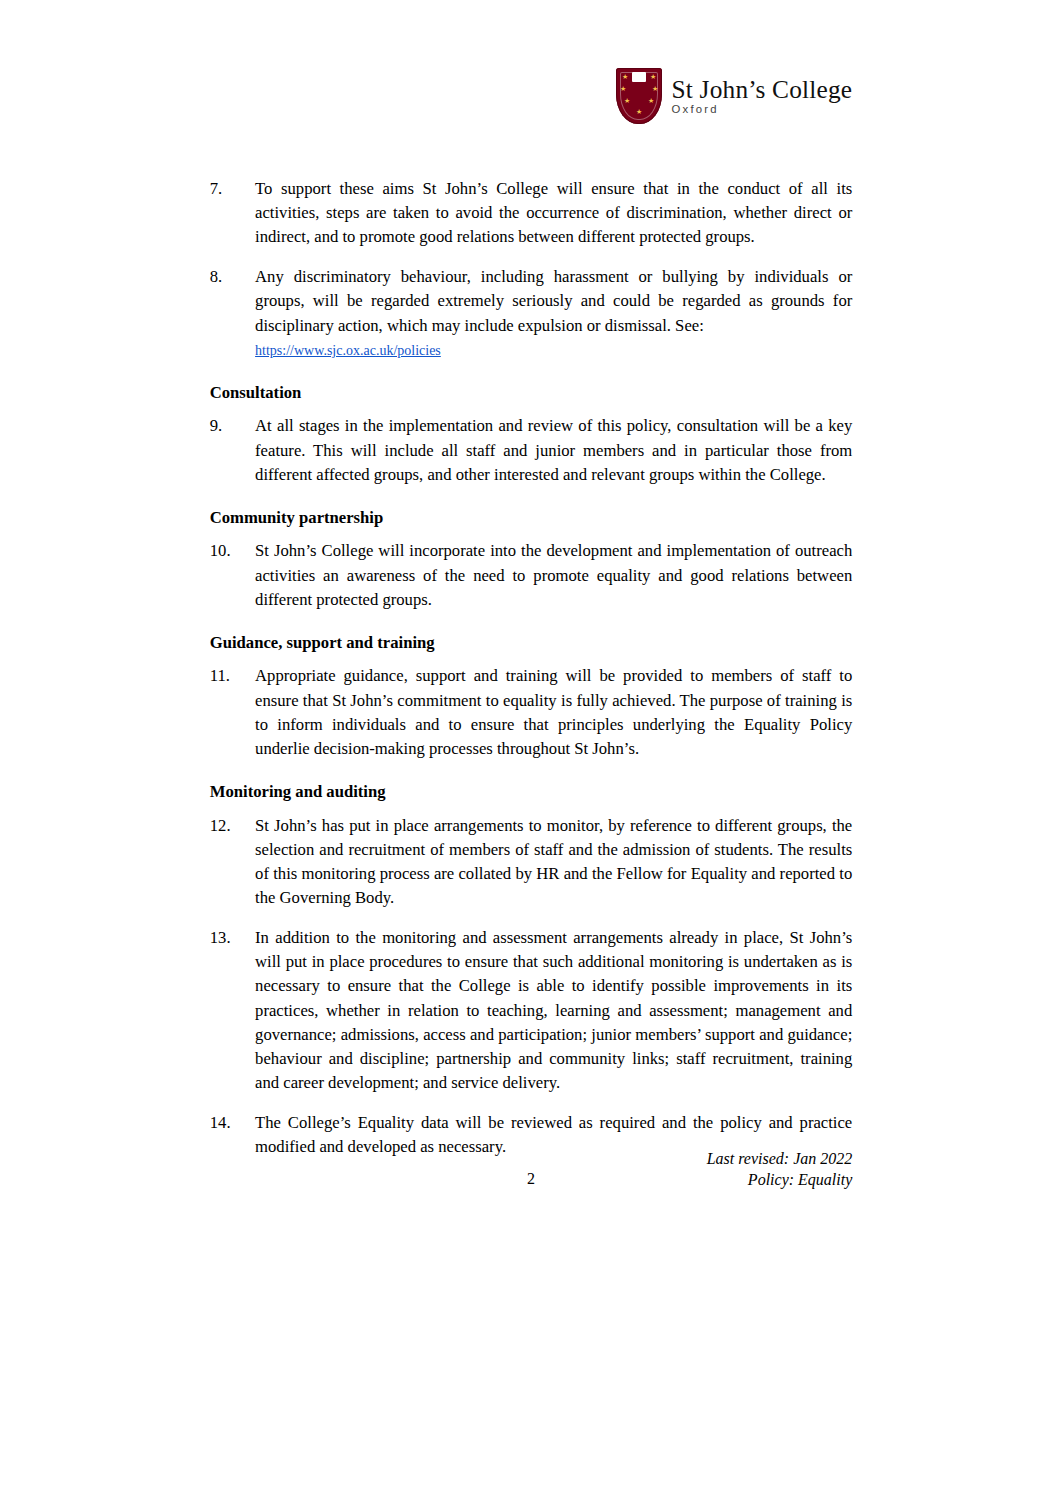★★★★★★★
St John’s College
Oxford
7. To support these aims St John’s College will ensure that in the conduct of all its activities, steps are taken to avoid the occurrence of discrimination, whether direct or indirect, and to promote good relations between different protected groups.
8. Any discriminatory behaviour, including harassment or bullying by individuals or groups, will be regarded extremely seriously and could be regarded as grounds for disciplinary action, which may include expulsion or dismissal. See:
https://www.sjc.ox.ac.uk/policies
Consultation
9. At all stages in the implementation and review of this policy, consultation will be a key feature. This will include all staff and junior members and in particular those from different affected groups, and other interested and relevant groups within the College.
Community partnership
10. St John’s College will incorporate into the development and implementation of outreach activities an awareness of the need to promote equality and good relations between different protected groups.
Guidance, support and training
11. Appropriate guidance, support and training will be provided to members of staff to ensure that St John’s commitment to equality is fully achieved. The purpose of training is to inform individuals and to ensure that principles underlying the Equality Policy underlie decision-making processes throughout St John’s.
Monitoring and auditing
12. St John’s has put in place arrangements to monitor, by reference to different groups, the selection and recruitment of members of staff and the admission of students. The results of this monitoring process are collated by HR and the Fellow for Equality and reported to the Governing Body.
13. In addition to the monitoring and assessment arrangements already in place, St John’s will put in place procedures to ensure that such additional monitoring is undertaken as is necessary to ensure that the College is able to identify possible improvements in its practices, whether in relation to teaching, learning and assessment; management and governance; admissions, access and participation; junior members’ support and guidance; behaviour and discipline; partnership and community links; staff recruitment, training and career development; and service delivery.
14. The College’s Equality data will be reviewed as required and the policy and practice modified and developed as necessary.
2
Last revised: Jan 2022
Policy: Equality